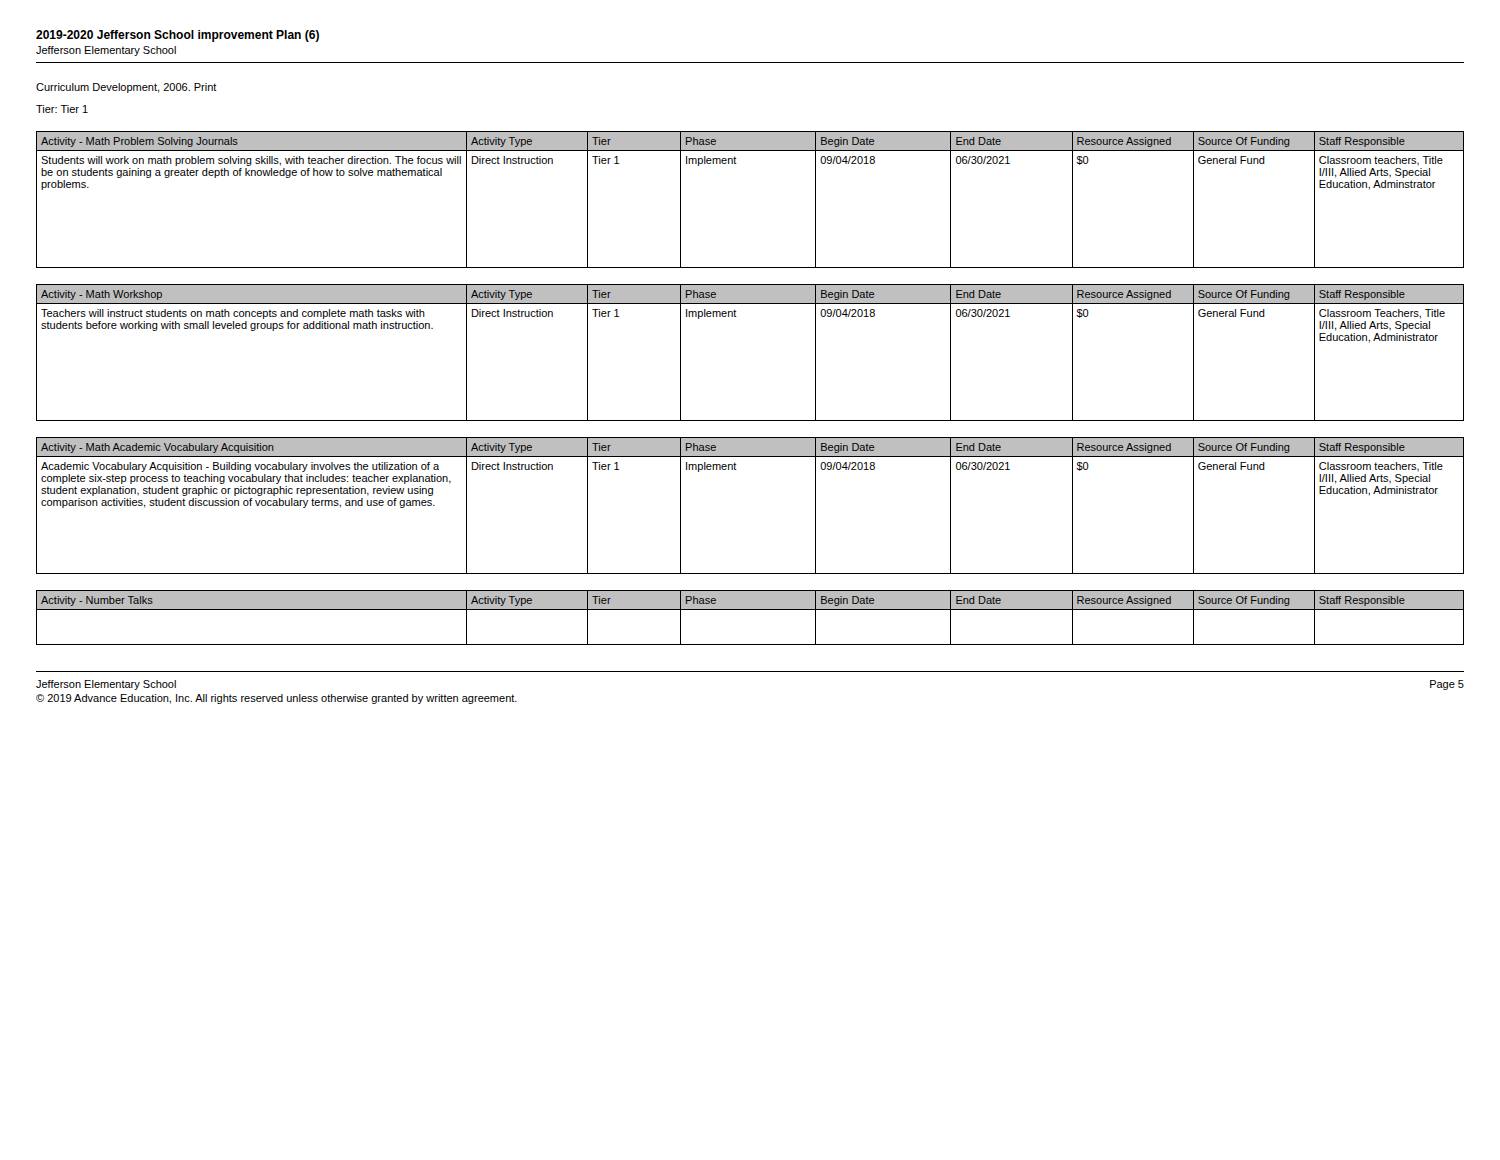2019-2020 Jefferson School improvement Plan (6)
Jefferson Elementary School
Curriculum Development, 2006. Print
Tier: Tier 1
| Activity - Math Problem Solving Journals | Activity Type | Tier | Phase | Begin Date | End Date | Resource Assigned | Source Of Funding | Staff Responsible |
| --- | --- | --- | --- | --- | --- | --- | --- | --- |
| Students will work on math problem solving skills, with teacher direction. The focus will be on students gaining a greater depth of knowledge of how to solve mathematical problems. | Direct Instruction | Tier 1 | Implement | 09/04/2018 | 06/30/2021 | $0 | General Fund | Classroom teachers, Title I/III, Allied Arts, Special Education, Adminstrator |
| Activity - Math Workshop | Activity Type | Tier | Phase | Begin Date | End Date | Resource Assigned | Source Of Funding | Staff Responsible |
| --- | --- | --- | --- | --- | --- | --- | --- | --- |
| Teachers will instruct students on math concepts and complete math tasks with students before working with small leveled groups for additional math instruction. | Direct Instruction | Tier 1 | Implement | 09/04/2018 | 06/30/2021 | $0 | General Fund | Classroom Teachers, Title I/III, Allied Arts, Special Education, Administrator |
| Activity - Math Academic Vocabulary Acquisition | Activity Type | Tier | Phase | Begin Date | End Date | Resource Assigned | Source Of Funding | Staff Responsible |
| --- | --- | --- | --- | --- | --- | --- | --- | --- |
| Academic Vocabulary Acquisition - Building vocabulary involves the utilization of a complete six-step process to teaching vocabulary that includes: teacher explanation, student explanation, student graphic or pictographic representation, review using comparison activities, student discussion of vocabulary terms, and use of games. | Direct Instruction | Tier 1 | Implement | 09/04/2018 | 06/30/2021 | $0 | General Fund | Classroom teachers, Title I/III, Allied Arts, Special Education, Administrator |
| Activity - Number Talks | Activity Type | Tier | Phase | Begin Date | End Date | Resource Assigned | Source Of Funding | Staff Responsible |
| --- | --- | --- | --- | --- | --- | --- | --- | --- |
Jefferson Elementary School
© 2019 Advance Education, Inc. All rights reserved unless otherwise granted by written agreement.
Page 5